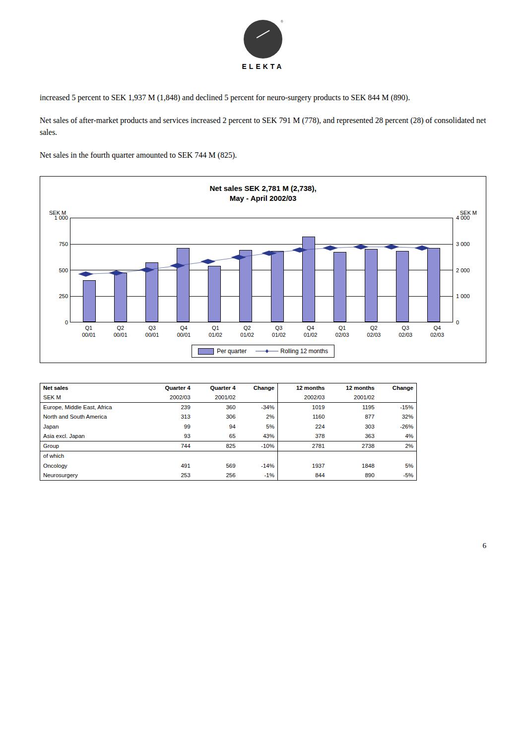®
ELEKTA
increased 5 percent to SEK 1,937 M (1,848) and declined 5 percent for neuro-surgery products to SEK 844 M (890).
Net sales of after-market products and services increased 2 percent to SEK 791 M (778), and represented 28 percent (28) of consolidated net sales.
Net sales in the fourth quarter amounted to SEK 744 M (825).
Net sales SEK 2,781 M (2,738),
May - April 2002/03
SEK M SEK M
1 000 750 500 250 0
4 000 3 000 2 000 1 000 0
Q1
00/01
Q2
00/01
Q3
00/01
Q4
00/01
Q1
01/02
Q2
01/02
Q3
01/02
Q4
01/02
Q1
02/03
Q2
02/03
Q3
02/03
Q4
02/03
Per quarter Rolling 12 months
| Net sales | Quarter 4 | Quarter 4 | Change | 12 months | 12 months | Change |
| SEK M | 2002/03 | 2001/02 | | 2002/03 | 2001/02 | |
| Europe, Middle East, Africa | 239 | 360 | -34% | 1019 | 1195 | -15% |
| North and South America | 313 | 306 | 2% | 1160 | 877 | 32% |
| Japan | 99 | 94 | 5% | 224 | 303 | -26% |
| Asia excl. Japan | 93 | 65 | 43% | 378 | 363 | 4% |
| Group | 744 | 825 | -10% | 2781 | 2738 | 2% |
| of which | | | | | | |
| Oncology | 491 | 569 | -14% | 1937 | 1848 | 5% |
| Neurosurgery | 253 | 256 | -1% | 844 | 890 | -5% |
6